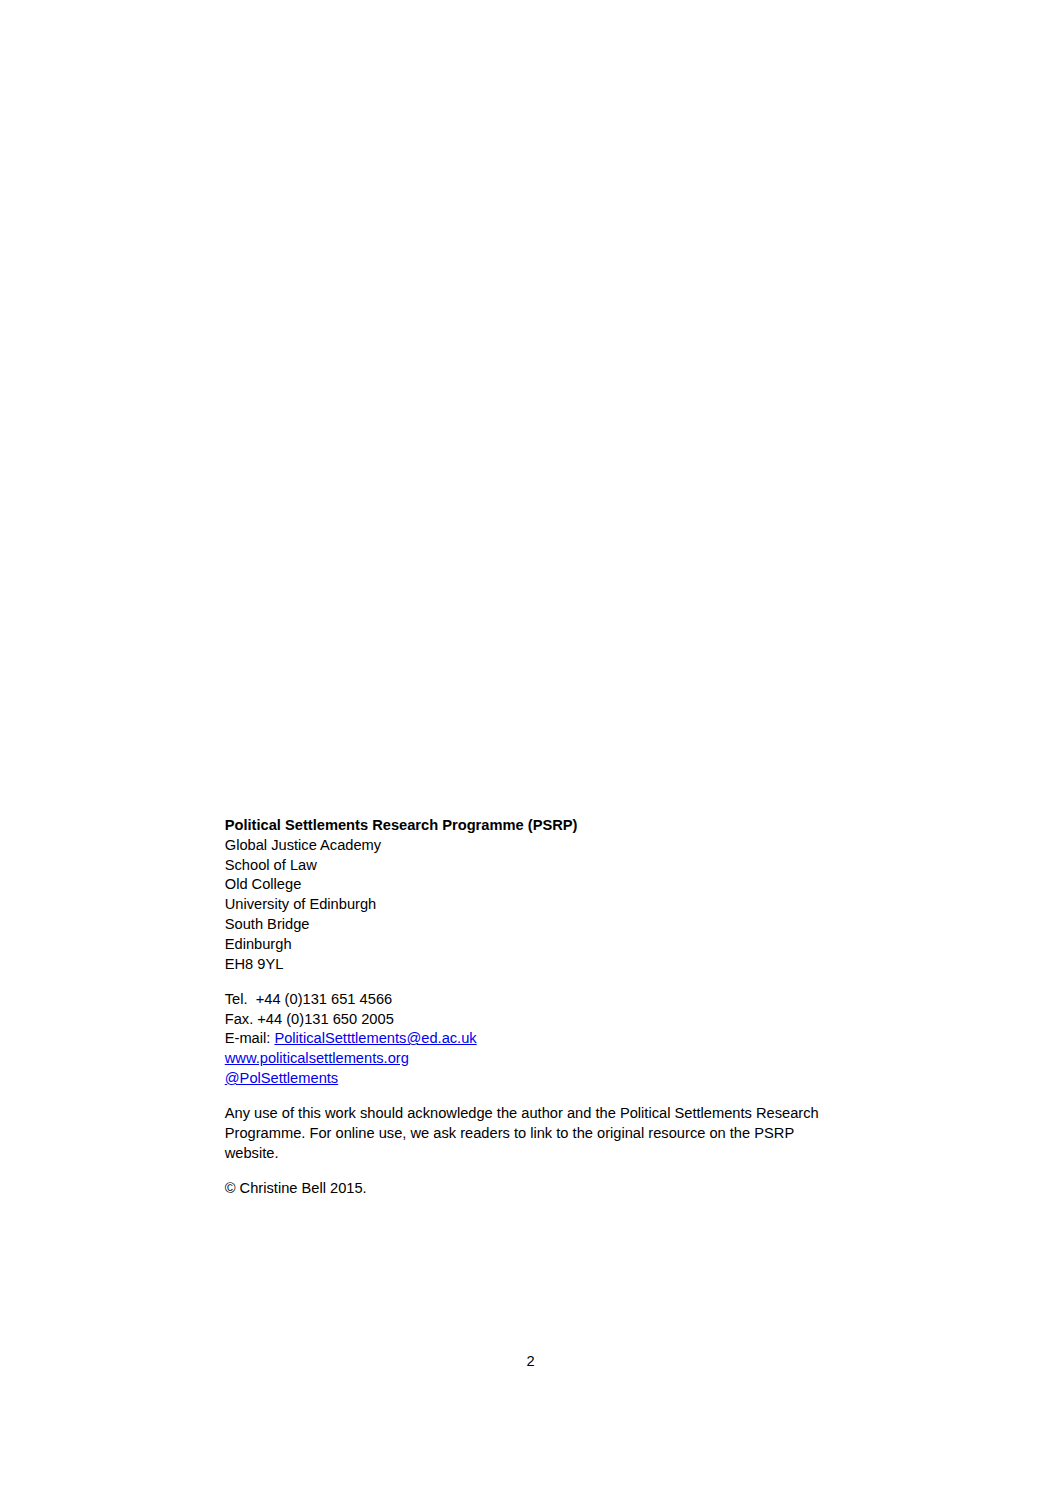Political Settlements Research Programme (PSRP)
Global Justice Academy
School of Law
Old College
University of Edinburgh
South Bridge
Edinburgh
EH8 9YL
Tel. +44 (0)131 651 4566
Fax. +44 (0)131 650 2005
E-mail: PoliticalSetttlements@ed.ac.uk
www.politicalsettlements.org
@PolSettlements
Any use of this work should acknowledge the author and the Political Settlements Research Programme. For online use, we ask readers to link to the original resource on the PSRP website.
© Christine Bell 2015.
2